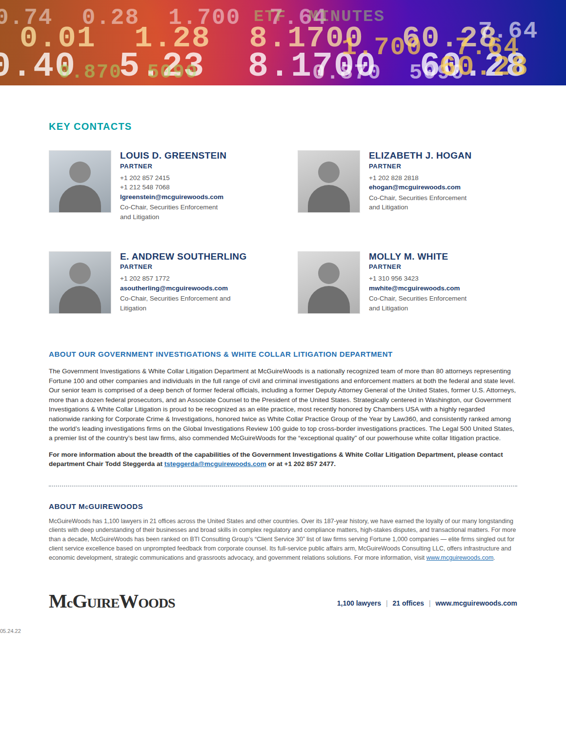0.74 0.28 1.700 7.64
0.01 1.28 8.1700 60.28
0.40 5.23 8.1700 60.28
0.870 5090
ETF MINUTES
1.700 7.64
0.870 5090
7.64
60.28
KEY CONTACTS
LOUIS D. GREENSTEIN
PARTNER
+1 202 857 2415
+1 212 548 7068
lgreenstein@mcguirewoods.com
Co-Chair, Securities Enforcement
and Litigation
ELIZABETH J. HOGAN
PARTNER
+1 202 828 2818
ehogan@mcguirewoods.com
Co-Chair, Securities Enforcement
and Litigation
E. ANDREW SOUTHERLING
PARTNER
+1 202 857 1772
asoutherling@mcguirewoods.com
Co-Chair, Securities Enforcement and
Litigation
MOLLY M. WHITE
PARTNER
+1 310 956 3423
mwhite@mcguirewoods.com
Co-Chair, Securities Enforcement
and Litigation
ABOUT OUR GOVERNMENT INVESTIGATIONS & WHITE COLLAR LITIGATION DEPARTMENT
The Government Investigations & White Collar Litigation Department at McGuireWoods is a nationally recognized team of more than 80 attorneys representing Fortune 100 and other companies and individuals in the full range of civil and criminal investigations and enforcement matters at both the federal and state level. Our senior team is comprised of a deep bench of former federal officials, including a former Deputy Attorney General of the United States, former U.S. Attorneys, more than a dozen federal prosecutors, and an Associate Counsel to the President of the United States. Strategically centered in Washington, our Government Investigations & White Collar Litigation is proud to be recognized as an elite practice, most recently honored by Chambers USA with a highly regarded nationwide ranking for Corporate Crime & Investigations, honored twice as White Collar Practice Group of the Year by Law360, and consistently ranked among the world’s leading investigations firms on the Global Investigations Review 100 guide to top cross-border investigations practices. The Legal 500 United States, a premier list of the country’s best law firms, also commended McGuireWoods for the “exceptional quality” of our powerhouse white collar litigation practice.
For more information about the breadth of the capabilities of the Government Investigations & White Collar Litigation Department, please contact department Chair Todd Steggerda at tsteggerda@mcguirewoods.com or at +1 202 857 2477.
ABOUT Mc GUIREWOODS
McGuireWoods has 1,100 lawyers in 21 offices across the United States and other countries. Over its 187-year history, we have earned the loyalty of our many longstanding clients with deep understanding of their businesses and broad skills in complex regulatory and compliance matters, high-stakes disputes, and transactional matters. For more than a decade, McGuireWoods has been ranked on BTI Consulting Group’s “Client Service 30” list of law firms serving Fortune 1,000 companies — elite firms singled out for client service excellence based on unprompted feedback from corporate counsel. Its full-service public affairs arm, McGuireWoods Consulting LLC, offers infrastructure and economic development, strategic communications and grassroots advocacy, and government relations solutions. For more information, visit www.mcguirewoods.com.
Mc GUIREWOODS
1,100 lawyers | 21 offices | www.mcguirewoods.com
05.24.22